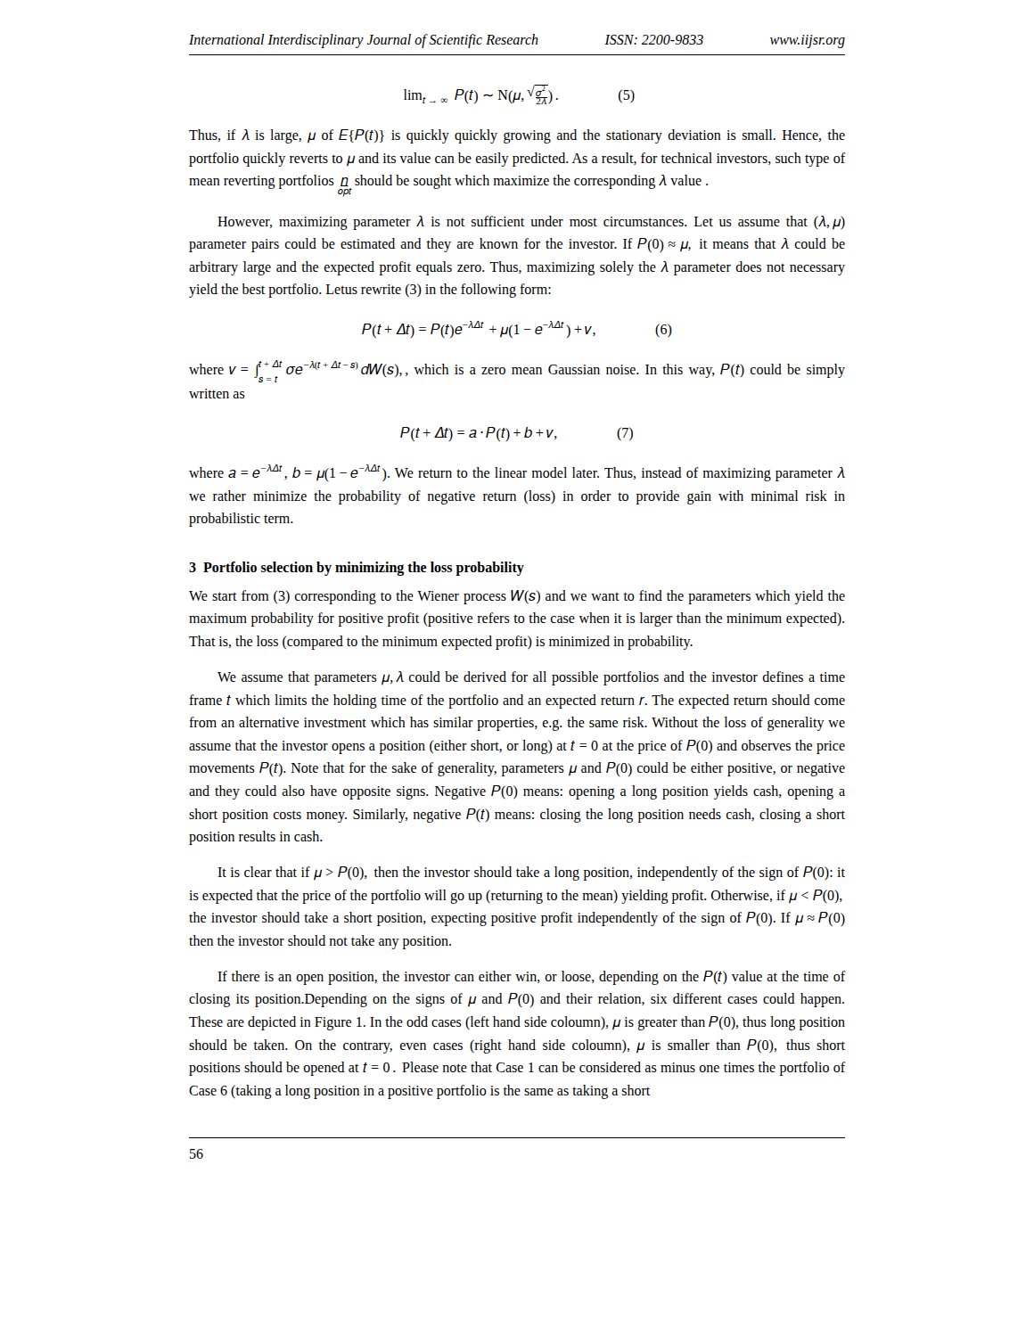International Interdisciplinary Journal of Scientific Research ISSN: 2200-9833 www.iijsr.org
lim t→∞ P(t) ∼ N ( μ , σ2 2λ ) . (5)
Thus, if λ is large, μ of E{P(t)} is quickly quickly growing and the stationary deviation is small. Hence, the portfolio quickly reverts to μ and its value can be easily predicted. As a result, for technical investors, such type of mean reverting portfolios n_opt should be sought which maximize the corresponding λ value .
However, maximizing parameter λ is not sufficient under most circumstances. Let us assume that (λ,μ) parameter pairs could be estimated and they are known for the investor. If P(0)≈μ, it means that λ could be arbitrary large and the expected profit equals zero. Thus, maximizing solely the λ parameter does not necessary yield the best portfolio. Letus rewrite (3) in the following form:
P(t+Δt) = P(t) e−λΔt + μ(1− e−λΔt )+ν, (6)
where ν=∫s=tt+Δtσe−λ(t+Δt−s)dW(s),, which is a zero mean Gaussian noise. In this way, P(t) could be simply written as
P(t+Δt) = a⋅P(t) +b+ν, (7)
where a=e−λΔt, b=μ(1−e−λΔt). We return to the linear model later. Thus, instead of maximizing parameter λ we rather minimize the probability of negative return (loss) in order to provide gain with minimal risk in probabilistic term.
3 Portfolio selection by minimizing the loss probability
We start from (3) corresponding to the Wiener process W(s) and we want to find the parameters which yield the maximum probability for positive profit (positive refers to the case when it is larger than the minimum expected). That is, the loss (compared to the minimum expected profit) is minimized in probability.
We assume that parameters μ,λ could be derived for all possible portfolios and the investor defines a time frame t which limits the holding time of the portfolio and an expected return r. The expected return should come from an alternative investment which has similar properties, e.g. the same risk. Without the loss of generality we assume that the investor opens a position (either short, or long) at t=0 at the price of P(0) and observes the price movements P(t). Note that for the sake of generality, parameters μ and P(0) could be either positive, or negative and they could also have opposite signs. Negative P(0) means: opening a long position yields cash, opening a short position costs money. Similarly, negative P(t) means: closing the long position needs cash, closing a short position results in cash.
It is clear that if μ>P(0), then the investor should take a long position, independently of the sign of P(0): it is expected that the price of the portfolio will go up (returning to the mean) yielding profit. Otherwise, if μ<P(0), the investor should take a short position, expecting positive profit independently of the sign of P(0). If μ≈P(0) then the investor should not take any position.
If there is an open position, the investor can either win, or loose, depending on the P(t) value at the time of closing its position.Depending on the signs of μ and P(0) and their relation, six different cases could happen. These are depicted in Figure 1. In the odd cases (left hand side coloumn), μ is greater than P(0), thus long position should be taken. On the contrary, even cases (right hand side coloumn), μ is smaller than P(0), thus short positions should be opened at t=0. Please note that Case 1 can be considered as minus one times the portfolio of Case 6 (taking a long position in a positive portfolio is the same as taking a short
56